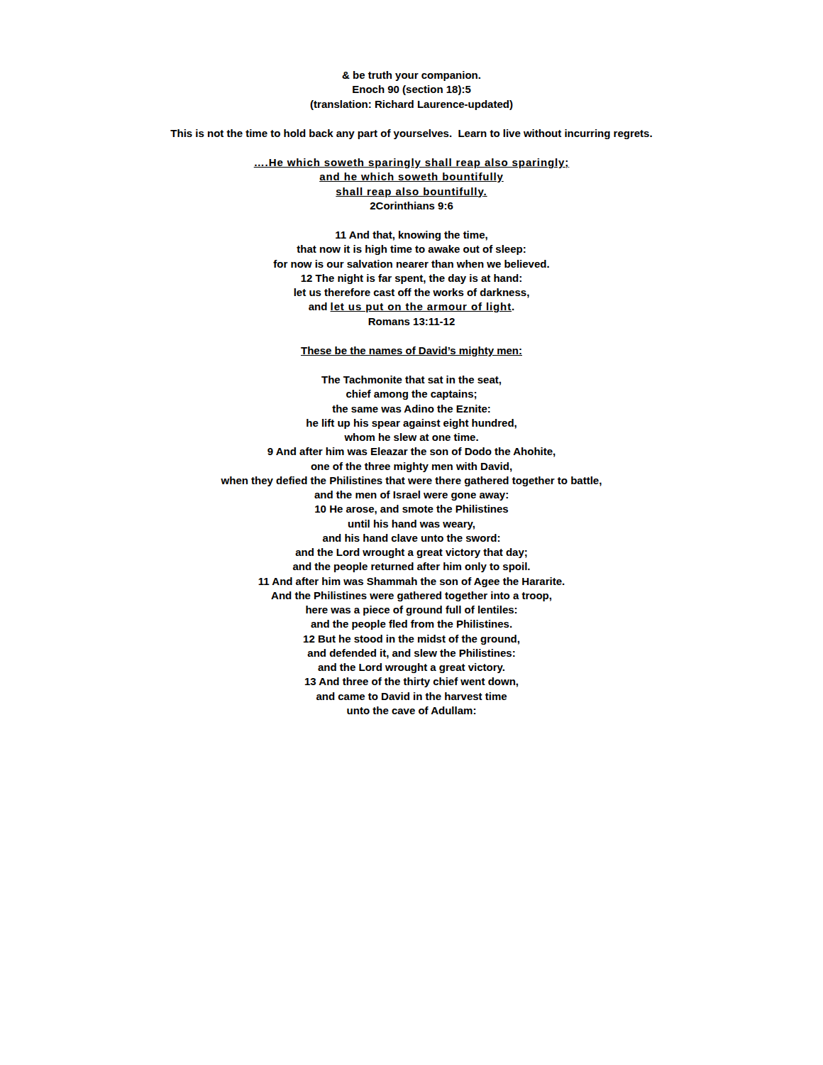& be truth your companion.
Enoch 90 (section 18):5
(translation: Richard Laurence-updated)
This is not the time to hold back any part of yourselves. Learn to live without incurring regrets.
….He which soweth sparingly shall reap also sparingly;
and he which soweth bountifully
shall reap also bountifully.
2Corinthians 9:6
11 And that, knowing the time,
that now it is high time to awake out of sleep:
for now is our salvation nearer than when we believed.
12 The night is far spent, the day is at hand:
let us therefore cast off the works of darkness,
and let us put on the armour of light.
Romans 13:11-12
These be the names of David’s mighty men:
The Tachmonite that sat in the seat,
chief among the captains;
the same was Adino the Eznite:
he lift up his spear against eight hundred,
whom he slew at one time.
9 And after him was Eleazar the son of Dodo the Ahohite,
one of the three mighty men with David,
when they defied the Philistines that were there gathered together to battle,
and the men of Israel were gone away:
10 He arose, and smote the Philistines
until his hand was weary,
and his hand clave unto the sword:
and the Lord wrought a great victory that day;
and the people returned after him only to spoil.
11 And after him was Shammah the son of Agee the Hararite.
And the Philistines were gathered together into a troop,
here was a piece of ground full of lentiles:
and the people fled from the Philistines.
12 But he stood in the midst of the ground,
and defended it, and slew the Philistines:
and the Lord wrought a great victory.
13 And three of the thirty chief went down,
and came to David in the harvest time
unto the cave of Adullam: